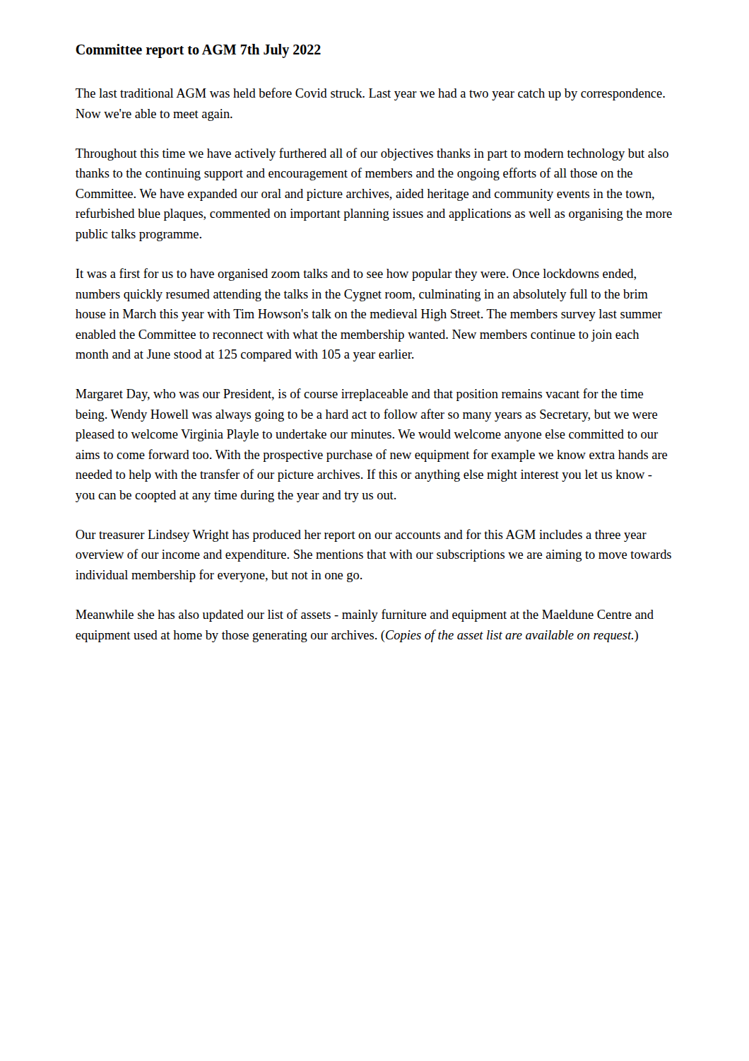Committee report to AGM 7th July 2022
The last traditional AGM was held before Covid struck. Last year we had a two year catch up by correspondence. Now we're able to meet again.
Throughout this time we have actively furthered all of our objectives thanks in part to modern technology but also thanks to the continuing support and encouragement of members and the ongoing efforts of all those on the Committee. We have expanded our oral and picture archives, aided heritage and community events in the town, refurbished blue plaques, commented on important planning issues and applications as well as organising the more public talks programme.
It was a first for us to have organised zoom talks and to see how popular they were. Once lockdowns ended, numbers quickly resumed attending the talks in the Cygnet room, culminating in an absolutely full to the brim house in March this year with Tim Howson's talk on the medieval High Street. The members survey last summer enabled the Committee to reconnect with what the membership wanted. New members continue to join each month and at June stood at 125 compared with 105 a year earlier.
Margaret Day, who was our President, is of course irreplaceable and that position remains vacant for the time being. Wendy Howell was always going to be a hard act to follow after so many years as Secretary, but we were pleased to welcome Virginia Playle to undertake our minutes. We would welcome anyone else committed to our aims to come forward too. With the prospective purchase of new equipment for example we know extra hands are needed to help with the transfer of our picture archives. If this or anything else might interest you let us know - you can be coopted at any time during the year and try us out.
Our treasurer Lindsey Wright has produced her report on our accounts and for this AGM includes a three year overview of our income and expenditure. She mentions that with our subscriptions we are aiming to move towards individual membership for everyone, but not in one go.
Meanwhile she has also updated our list of assets - mainly furniture and equipment at the Maeldune Centre and equipment used at home by those generating our archives. (Copies of the asset list are available on request.)